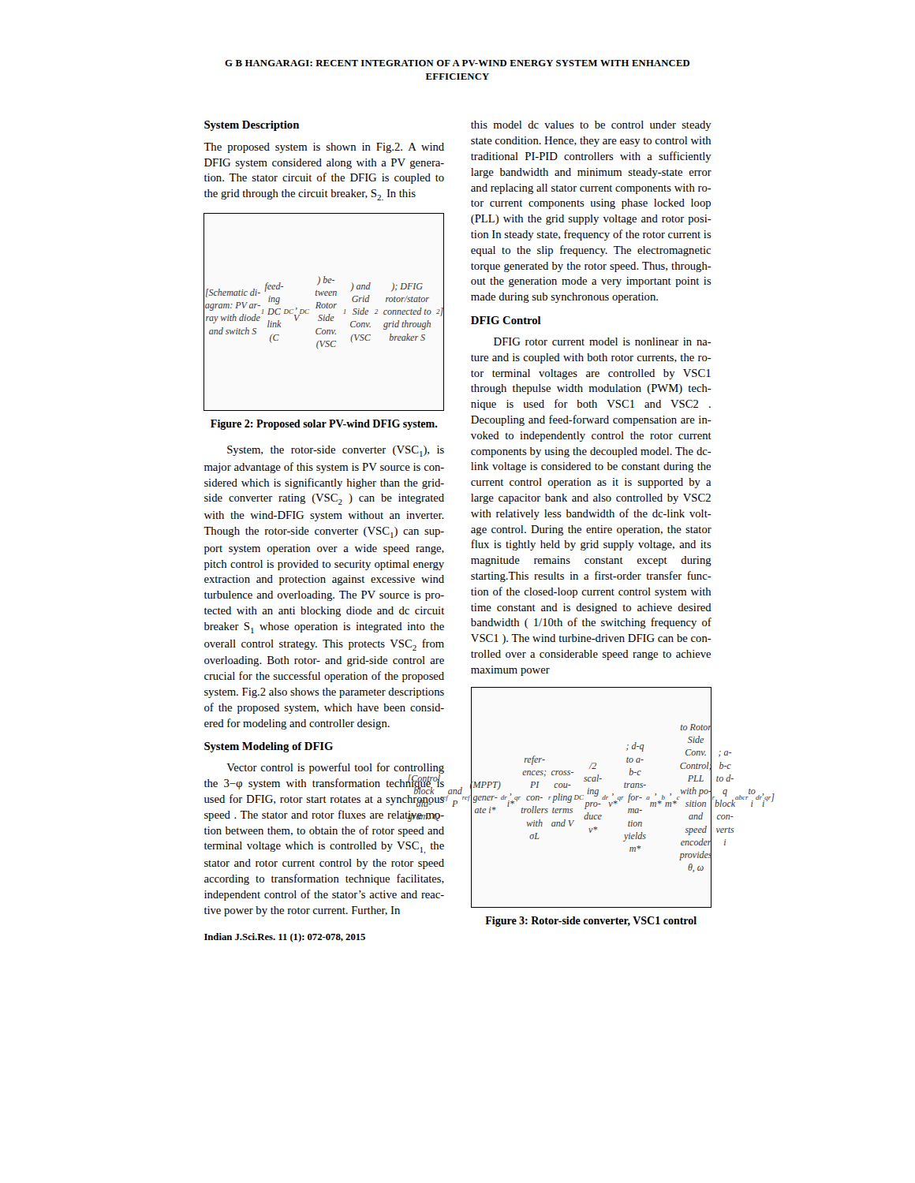G B Hangaragi: Recent Integration of a PV-Wind Energy System with Enhanced Efficiency
System Description
The proposed system is shown in Fig.2. A wind DFIG system considered along with a PV generation. The stator circuit of the DFIG is coupled to the grid through the circuit breaker, S2. In this
[Schematic diagram: PV array with diode and switch S1 feeding DC link (CDC, VDC) between Rotor Side Conv. (VSC1) and Grid Side Conv. (VSC2); DFIG rotor/stator connected to grid through breaker S2]
Figure 2: Proposed solar PV-wind DFIG system.
System, the rotor-side converter (VSC1), is major advantage of this system is PV source is considered which is significantly higher than the grid-side converter rating (VSC2 ) can be integrated with the wind-DFIG system without an inverter. Though the rotor-side converter (VSC1) can support system operation over a wide speed range, pitch control is provided to security optimal energy extraction and protection against excessive wind turbulence and overloading. The PV source is protected with an anti blocking diode and dc circuit breaker S1 whose operation is integrated into the overall control strategy. This protects VSC2 from overloading. Both rotor- and grid-side control are crucial for the successful operation of the proposed system. Fig.2 also shows the parameter descriptions of the proposed system, which have been considered for modeling and controller design.
System Modeling of DFIG
Vector control is powerful tool for controlling the 3−φ system with transformation technique is used for DFIG, rotor start rotates at a synchronous speed . The stator and rotor fluxes are relative motion between them, to obtain the of rotor speed and terminal voltage which is controlled by VSC1, the stator and rotor current control by the rotor speed according to transformation technique facilitates, independent control of the stator’s active and reactive power by the rotor current. Further, In
this model dc values to be control under steady state condition. Hence, they are easy to control with traditional PI-PID controllers with a sufficiently large bandwidth and minimum steady-state error and replacing all stator current components with rotor current components using phase locked loop (PLL) with the grid supply voltage and rotor position In steady state, frequency of the rotor current is equal to the slip frequency. The electromagnetic torque generated by the rotor speed. Thus, throughout the generation mode a very important point is made during sub synchronous operation.
DFIG Control
DFIG rotor current model is nonlinear in nature and is coupled with both rotor currents, the rotor terminal voltages are controlled by VSC1 through thepulse width modulation (PWM) technique is used for both VSC1 and VSC2 . Decoupling and feed-forward compensation are invoked to independently control the rotor current components by using the decoupled model. The dc-link voltage is considered to be constant during the current control operation as it is supported by a large capacitor bank and also controlled by VSC2 with relatively less bandwidth of the dc-link voltage control. During the entire operation, the stator flux is tightly held by grid supply voltage, and its magnitude remains constant except during starting.This results in a first-order transfer function of the closed-loop current control system with time constant and is designed to achieve desired bandwidth ( 1/10th of the switching frequency of VSC1 ). The wind turbine-driven DFIG can be controlled over a considerable speed range to achieve maximum power
[Control block diagram: Qref and Pref (MPPT) generate i*dr, i*qr references; PI controllers with σLr cross-coupling terms and VDC/2 scaling produce v*dr, v*qr; d-q to a-b-c transformation yields m*a, m*b, m*c to Rotor Side Conv. Control; PLL with position and speed encoder provides θ, ωr; a-b-c to d-q block converts iabcr to idr, iqr]
Figure 3: Rotor-side converter, VSC1 control
Indian J.Sci.Res. 11 (1): 072-078, 2015